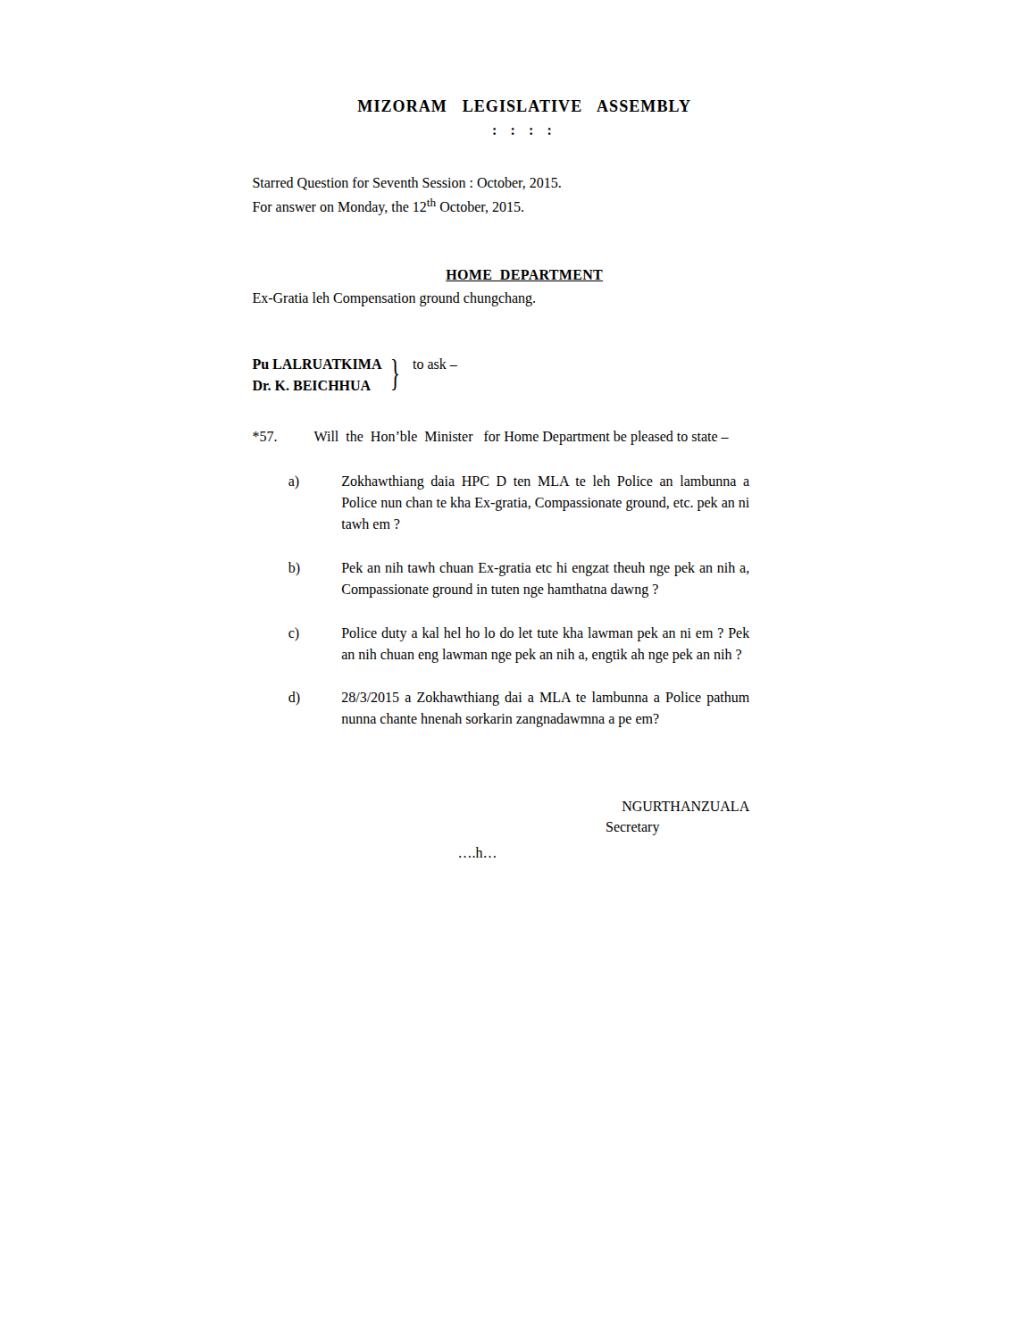MIZORAM LEGISLATIVE ASSEMBLY
: : : :
Starred Question for Seventh Session : October, 2015.
For answer on Monday, the 12th October, 2015.
HOME DEPARTMENT
Ex-Gratia leh Compensation ground chungchang.
| Pu LALRUATKIMA | } | to ask – |
| Dr. K. BEICHHUA | |
*57.
Will the Hon’ble Minister for Home Department be pleased to state –
a)
Zokhawthiang daia HPC D ten MLA te leh Police an lambunna a Police nun chan te kha Ex-gratia, Compassionate ground, etc. pek an ni tawh em ?
b)
Pek an nih tawh chuan Ex-gratia etc hi engzat theuh nge pek an nih a, Compassionate ground in tuten nge hamthatna dawng ?
c)
Police duty a kal hel ho lo do let tute kha lawman pek an ni em ? Pek an nih chuan eng lawman nge pek an nih a, engtik ah nge pek an nih ?
d)
28/3/2015 a Zokhawthiang dai a MLA te lambunna a Police pathum nunna chante hnenah sorkarin zangnadawmna a pe em?
NGURTHANZUALA Secretary
….h…